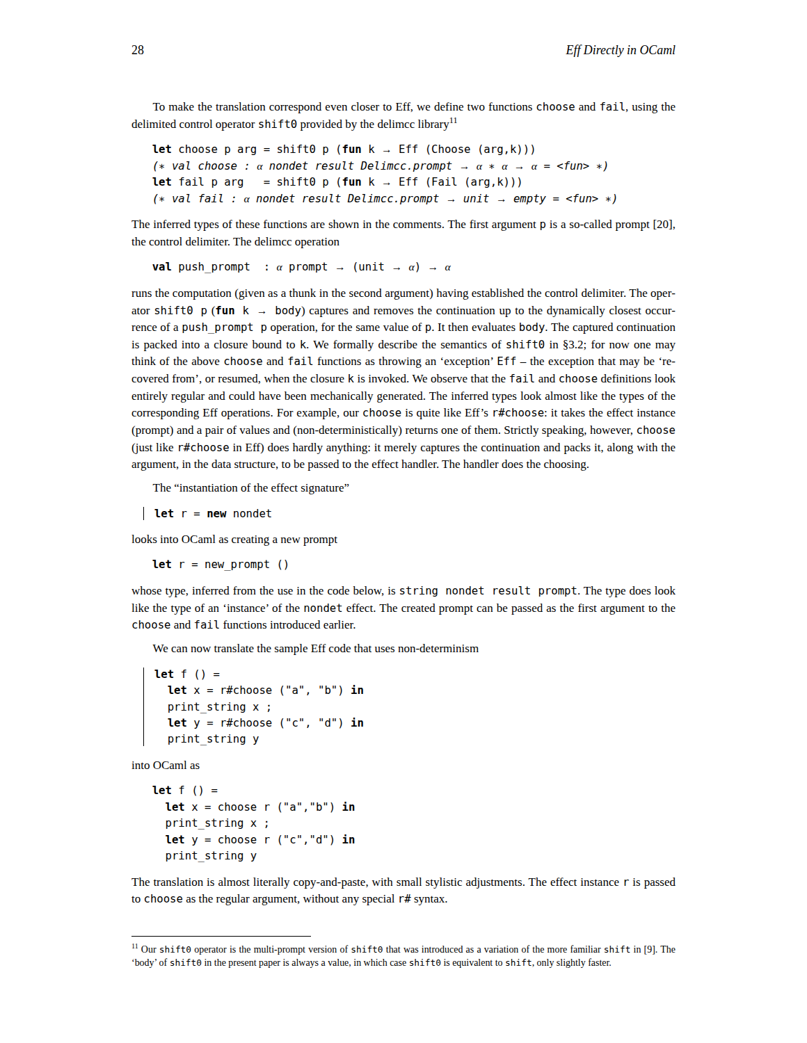28 Eff Directly in OCaml
To make the translation correspond even closer to Eff, we define two functions choose and fail, using the delimited control operator shift0 provided by the delimcc library11
let choose p arg = shift0 p (fun k → Eff (Choose (arg,k)))
(∗ val choose : α nondet result Delimcc.prompt → α ∗ α → α = <fun> ∗)
let fail p arg   = shift0 p (fun k → Eff (Fail (arg,k)))
(∗ val fail : α nondet result Delimcc.prompt → unit → empty = <fun> ∗)
The inferred types of these functions are shown in the comments. The first argument p is a so-called prompt [20], the control delimiter. The delimcc operation
val push_prompt  : α prompt → (unit → α) → α
runs the computation (given as a thunk in the second argument) having established the control delimiter. The operator shift0 p (fun k → body) captures and removes the continuation up to the dynamically closest occurrence of a push_prompt p operation, for the same value of p. It then evaluates body. The captured continuation is packed into a closure bound to k. We formally describe the semantics of shift0 in §3.2; for now one may think of the above choose and fail functions as throwing an ‘exception’ Eff – the exception that may be ‘recovered from’, or resumed, when the closure k is invoked. We observe that the fail and choose definitions look entirely regular and could have been mechanically generated. The inferred types look almost like the types of the corresponding Eff operations. For example, our choose is quite like Eff’s r#choose: it takes the effect instance (prompt) and a pair of values and (non-deterministically) returns one of them. Strictly speaking, however, choose (just like r#choose in Eff) does hardly anything: it merely captures the continuation and packs it, along with the argument, in the data structure, to be passed to the effect handler. The handler does the choosing.
The “instantiation of the effect signature”
let r = new nondet
looks into OCaml as creating a new prompt
let r = new_prompt ()
whose type, inferred from the use in the code below, is string nondet result prompt. The type does look like the type of an ‘instance’ of the nondet effect. The created prompt can be passed as the first argument to the choose and fail functions introduced earlier.
We can now translate the sample Eff code that uses non-determinism
let f () =
  let x = r#choose ("a", "b") in
  print_string x ;
  let y = r#choose ("c", "d") in
  print_string y
into OCaml as
let f () =
  let x = choose r ("a","b") in
  print_string x ;
  let y = choose r ("c","d") in
  print_string y
The translation is almost literally copy-and-paste, with small stylistic adjustments. The effect instance r is passed to choose as the regular argument, without any special r# syntax.
11 Our shift0 operator is the multi-prompt version of shift0 that was introduced as a variation of the more familiar shift in [9]. The ‘body’ of shift0 in the present paper is always a value, in which case shift0 is equivalent to shift, only slightly faster.